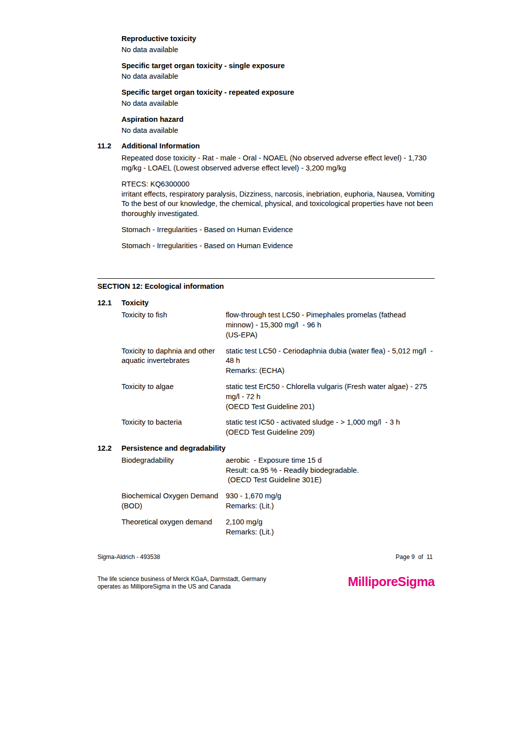Reproductive toxicity
No data available
Specific target organ toxicity - single exposure
No data available
Specific target organ toxicity - repeated exposure
No data available
Aspiration hazard
No data available
11.2 Additional Information
Repeated dose toxicity - Rat - male - Oral - NOAEL (No observed adverse effect level) - 1,730 mg/kg - LOAEL (Lowest observed adverse effect level) - 3,200 mg/kg
RTECS: KQ6300000
irritant effects, respiratory paralysis, Dizziness, narcosis, inebriation, euphoria, Nausea, Vomiting
To the best of our knowledge, the chemical, physical, and toxicological properties have not been thoroughly investigated.
Stomach - Irregularities - Based on Human Evidence
Stomach - Irregularities - Based on Human Evidence
SECTION 12: Ecological information
12.1 Toxicity
Toxicity to fish
flow-through test LC50 - Pimephales promelas (fathead minnow) - 15,300 mg/l - 96 h
(US-EPA)
Toxicity to daphnia and other aquatic invertebrates
static test LC50 - Ceriodaphnia dubia (water flea) - 5,012 mg/l - 48 h
Remarks: (ECHA)
Toxicity to algae
static test ErC50 - Chlorella vulgaris (Fresh water algae) - 275 mg/l - 72 h
(OECD Test Guideline 201)
Toxicity to bacteria
static test IC50 - activated sludge - > 1,000 mg/l - 3 h
(OECD Test Guideline 209)
12.2 Persistence and degradability
Biodegradability
aerobic - Exposure time 15 d
Result: ca.95 % - Readily biodegradable.
(OECD Test Guideline 301E)
Biochemical Oxygen Demand (BOD)
930 - 1,670 mg/g
Remarks: (Lit.)
Theoretical oxygen demand
2,100 mg/g
Remarks: (Lit.)
Sigma-Aldrich - 493538
Page 9 of 11
The life science business of Merck KGaA, Darmstadt, Germany
operates as MilliporeSigma in the US and Canada
MilliporeSigma